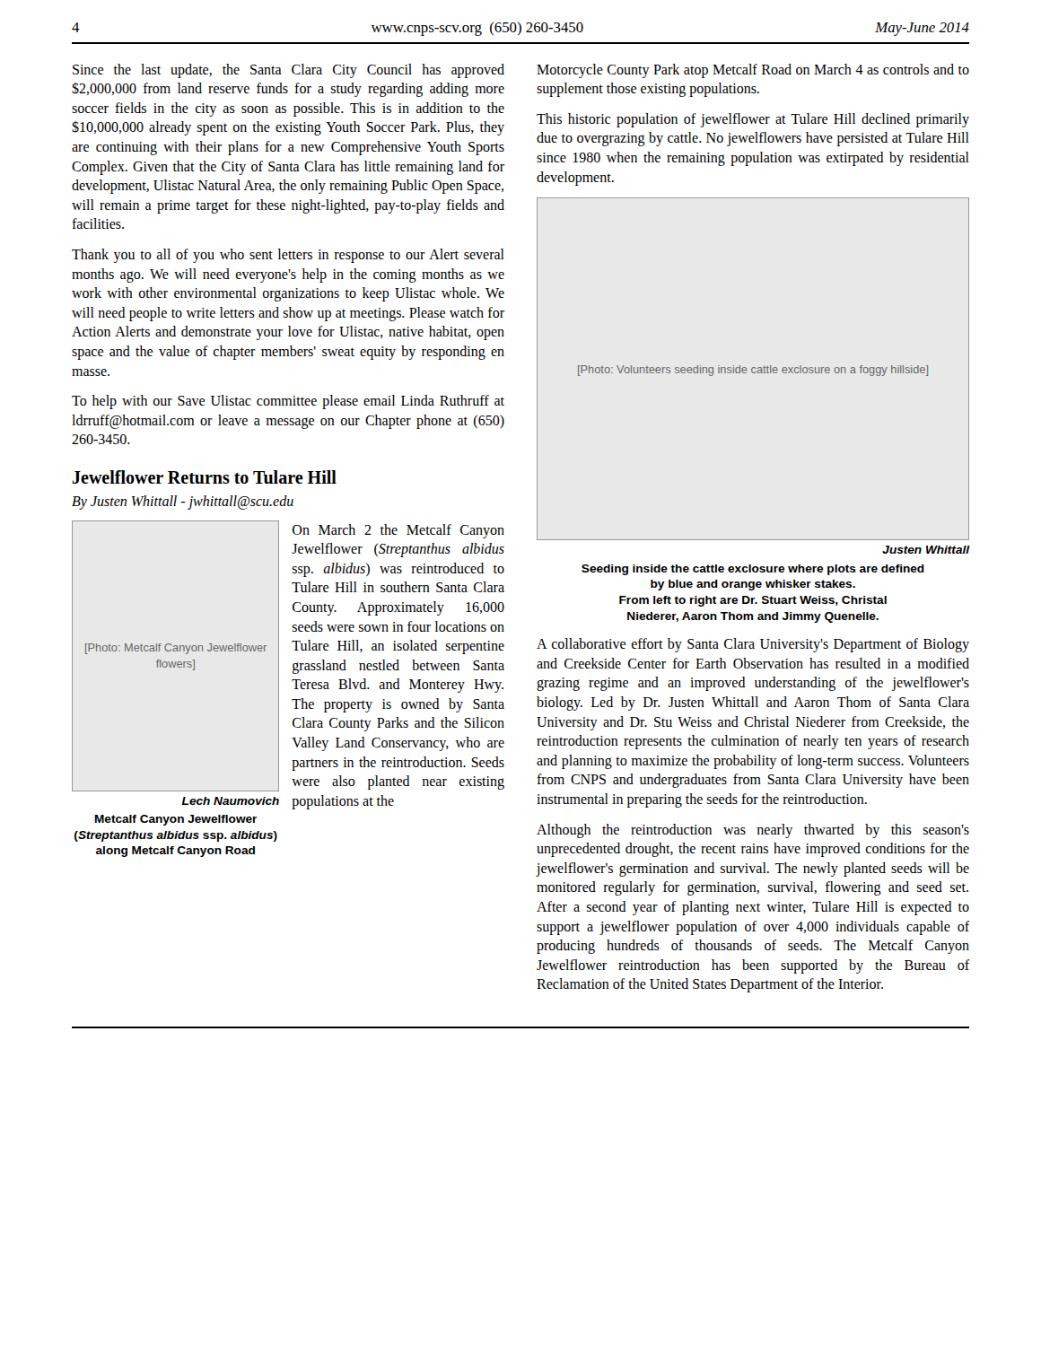4 www.cnps-scv.org (650) 260-3450 May-June 2014
Since the last update, the Santa Clara City Council has approved $2,000,000 from land reserve funds for a study regarding adding more soccer fields in the city as soon as possible. This is in addition to the $10,000,000 already spent on the existing Youth Soccer Park. Plus, they are continuing with their plans for a new Comprehensive Youth Sports Complex. Given that the City of Santa Clara has little remaining land for development, Ulistac Natural Area, the only remaining Public Open Space, will remain a prime target for these night-lighted, pay-to-play fields and facilities.
Thank you to all of you who sent letters in response to our Alert several months ago. We will need everyone's help in the coming months as we work with other environmental organizations to keep Ulistac whole. We will need people to write letters and show up at meetings. Please watch for Action Alerts and demonstrate your love for Ulistac, native habitat, open space and the value of chapter members' sweat equity by responding en masse.
To help with our Save Ulistac committee please email Linda Ruthruff at ldrruff@hotmail.com or leave a message on our Chapter phone at (650) 260-3450.
Jewelflower Returns to Tulare Hill
By Justen Whittall - jwhittall@scu.edu
[Photo: Metcalf Canyon Jewelflower flowers]
Lech Naumovich
Metcalf Canyon Jewelflower
(Streptanthus albidus ssp. albidus)
along Metcalf Canyon Road
On March 2 the Metcalf Canyon Jewelflower (Streptanthus albidus ssp. albidus) was reintroduced to Tulare Hill in southern Santa Clara County. Approximately 16,000 seeds were sown in four locations on Tulare Hill, an isolated serpentine grassland nestled between Santa Teresa Blvd. and Monterey Hwy. The property is owned by Santa Clara County Parks and the Silicon Valley Land Conservancy, who are partners in the reintroduction. Seeds were also planted near existing populations at the
Motorcycle County Park atop Metcalf Road on March 4 as controls and to supplement those existing populations.
This historic population of jewelflower at Tulare Hill declined primarily due to overgrazing by cattle. No jewelflowers have persisted at Tulare Hill since 1980 when the remaining population was extirpated by residential development.
[Photo: Volunteers seeding inside cattle exclosure on a foggy hillside]
Justen Whittall
Seeding inside the cattle exclosure where plots are defined
by blue and orange whisker stakes.
From left to right are Dr. Stuart Weiss, Christal
Niederer, Aaron Thom and Jimmy Quenelle.
A collaborative effort by Santa Clara University's Department of Biology and Creekside Center for Earth Observation has resulted in a modified grazing regime and an improved understanding of the jewelflower's biology. Led by Dr. Justen Whittall and Aaron Thom of Santa Clara University and Dr. Stu Weiss and Christal Niederer from Creekside, the reintroduction represents the culmination of nearly ten years of research and planning to maximize the probability of long-term success. Volunteers from CNPS and undergraduates from Santa Clara University have been instrumental in preparing the seeds for the reintroduction.
Although the reintroduction was nearly thwarted by this season's unprecedented drought, the recent rains have improved conditions for the jewelflower's germination and survival. The newly planted seeds will be monitored regularly for germination, survival, flowering and seed set. After a second year of planting next winter, Tulare Hill is expected to support a jewelflower population of over 4,000 individuals capable of producing hundreds of thousands of seeds. The Metcalf Canyon Jewelflower reintroduction has been supported by the Bureau of Reclamation of the United States Department of the Interior.